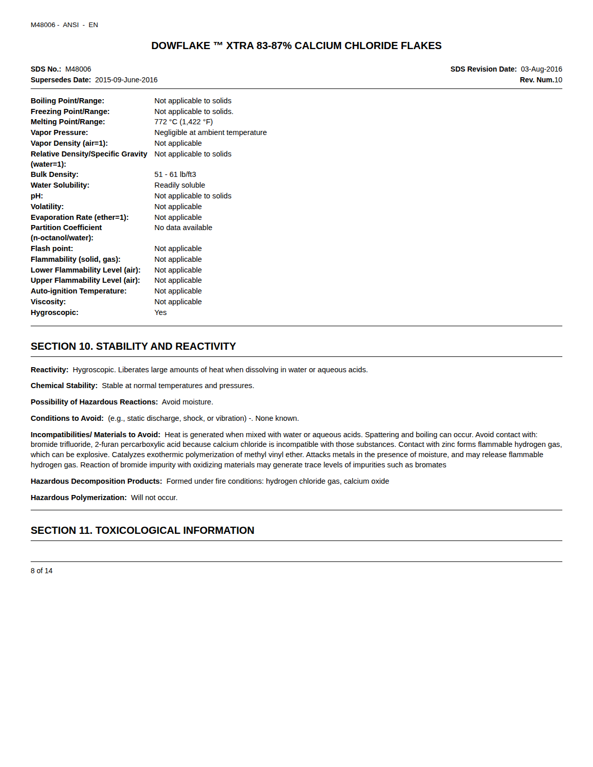M48006 - ANSI - EN
DOWFLAKE ™ XTRA 83-87% CALCIUM CHLORIDE FLAKES
| SDS No.: M48006 | SDS Revision Date: 03-Aug-2016 |
| Supersedes Date: 2015-09-June-2016 | Rev. Num. 10 |
| Boiling Point/Range: | Not applicable to solids |
| Freezing Point/Range: | Not applicable to solids. |
| Melting Point/Range: | 772 °C (1,422 °F) |
| Vapor Pressure: | Negligible at ambient temperature |
| Vapor Density (air=1): | Not applicable |
| Relative Density/Specific Gravity (water=1): | Not applicable to solids |
| Bulk Density: | 51 - 61 lb/ft3 |
| Water Solubility: | Readily soluble |
| pH: | Not applicable to solids |
| Volatility: | Not applicable |
| Evaporation Rate (ether=1): | Not applicable |
| Partition Coefficient (n-octanol/water): | No data available |
| Flash point: | Not applicable |
| Flammability (solid, gas): | Not applicable |
| Lower Flammability Level (air): | Not applicable |
| Upper Flammability Level (air): | Not applicable |
| Auto-ignition Temperature: | Not applicable |
| Viscosity: | Not applicable |
| Hygroscopic: | Yes |
SECTION 10. STABILITY AND REACTIVITY
Reactivity: Hygroscopic. Liberates large amounts of heat when dissolving in water or aqueous acids.
Chemical Stability: Stable at normal temperatures and pressures.
Possibility of Hazardous Reactions: Avoid moisture.
Conditions to Avoid: (e.g., static discharge, shock, or vibration) -. None known.
Incompatibilities/ Materials to Avoid: Heat is generated when mixed with water or aqueous acids. Spattering and boiling can occur. Avoid contact with: bromide trifluoride, 2-furan percarboxylic acid because calcium chloride is incompatible with those substances. Contact with zinc forms flammable hydrogen gas, which can be explosive. Catalyzes exothermic polymerization of methyl vinyl ether. Attacks metals in the presence of moisture, and may release flammable hydrogen gas. Reaction of bromide impurity with oxidizing materials may generate trace levels of impurities such as bromates
Hazardous Decomposition Products: Formed under fire conditions: hydrogen chloride gas, calcium oxide
Hazardous Polymerization: Will not occur.
SECTION 11. TOXICOLOGICAL INFORMATION
8 of 14